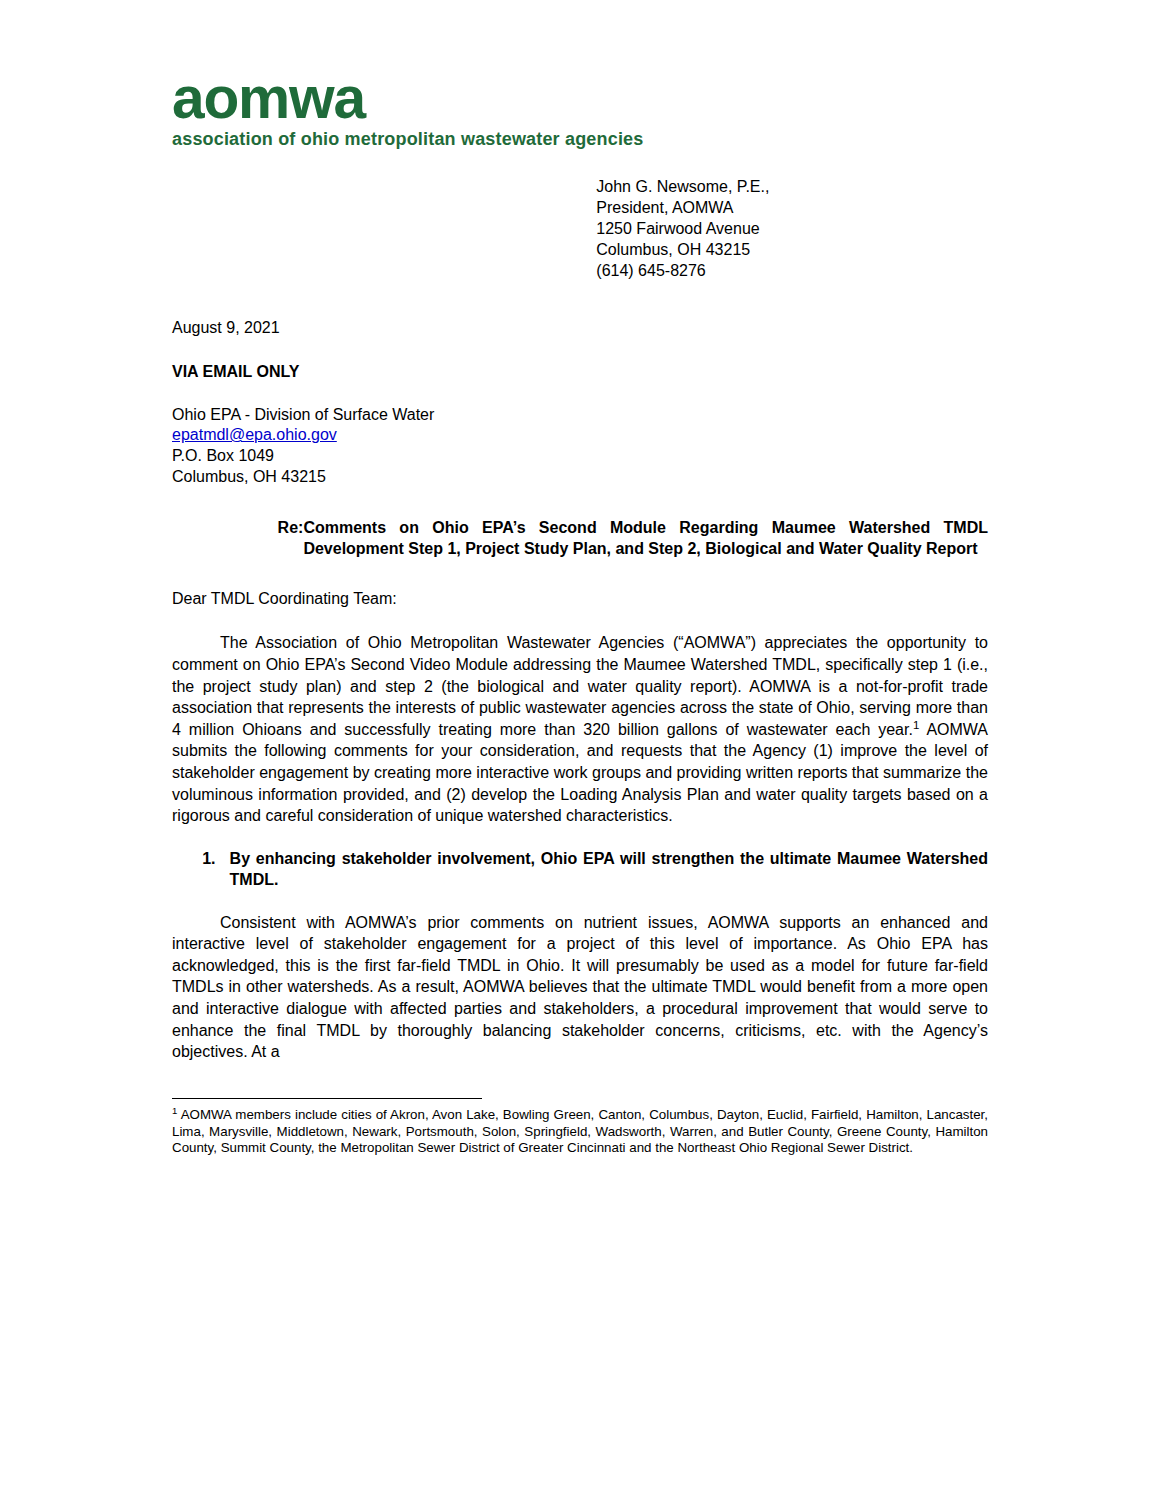aomwa
association of ohio metropolitan wastewater agencies
John G. Newsome, P.E.,
President, AOMWA
1250 Fairwood Avenue
Columbus, OH 43215
(614) 645-8276
August 9, 2021
VIA EMAIL ONLY
Ohio EPA - Division of Surface Water
epatmdl@epa.ohio.gov
P.O. Box 1049
Columbus, OH 43215
| Re: | Comments on Ohio EPA’s Second Module Regarding Maumee Watershed TMDL Development Step 1, Project Study Plan, and Step 2, Biological and Water Quality Report |
Dear TMDL Coordinating Team:
The Association of Ohio Metropolitan Wastewater Agencies (“AOMWA”) appreciates the opportunity to comment on Ohio EPA’s Second Video Module addressing the Maumee Watershed TMDL, specifically step 1 (i.e., the project study plan) and step 2 (the biological and water quality report). AOMWA is a not-for-profit trade association that represents the interests of public wastewater agencies across the state of Ohio, serving more than 4 million Ohioans and successfully treating more than 320 billion gallons of wastewater each year.1 AOMWA submits the following comments for your consideration, and requests that the Agency (1) improve the level of stakeholder engagement by creating more interactive work groups and providing written reports that summarize the voluminous information provided, and (2) develop the Loading Analysis Plan and water quality targets based on a rigorous and careful consideration of unique watershed characteristics.
By enhancing stakeholder involvement, Ohio EPA will strengthen the ultimate Maumee Watershed TMDL.
Consistent with AOMWA’s prior comments on nutrient issues, AOMWA supports an enhanced and interactive level of stakeholder engagement for a project of this level of importance. As Ohio EPA has acknowledged, this is the first far-field TMDL in Ohio. It will presumably be used as a model for future far-field TMDLs in other watersheds. As a result, AOMWA believes that the ultimate TMDL would benefit from a more open and interactive dialogue with affected parties and stakeholders, a procedural improvement that would serve to enhance the final TMDL by thoroughly balancing stakeholder concerns, criticisms, etc. with the Agency’s objectives. At a
1 AOMWA members include cities of Akron, Avon Lake, Bowling Green, Canton, Columbus, Dayton, Euclid, Fairfield, Hamilton, Lancaster, Lima, Marysville, Middletown, Newark, Portsmouth, Solon, Springfield, Wadsworth, Warren, and Butler County, Greene County, Hamilton County, Summit County, the Metropolitan Sewer District of Greater Cincinnati and the Northeast Ohio Regional Sewer District.